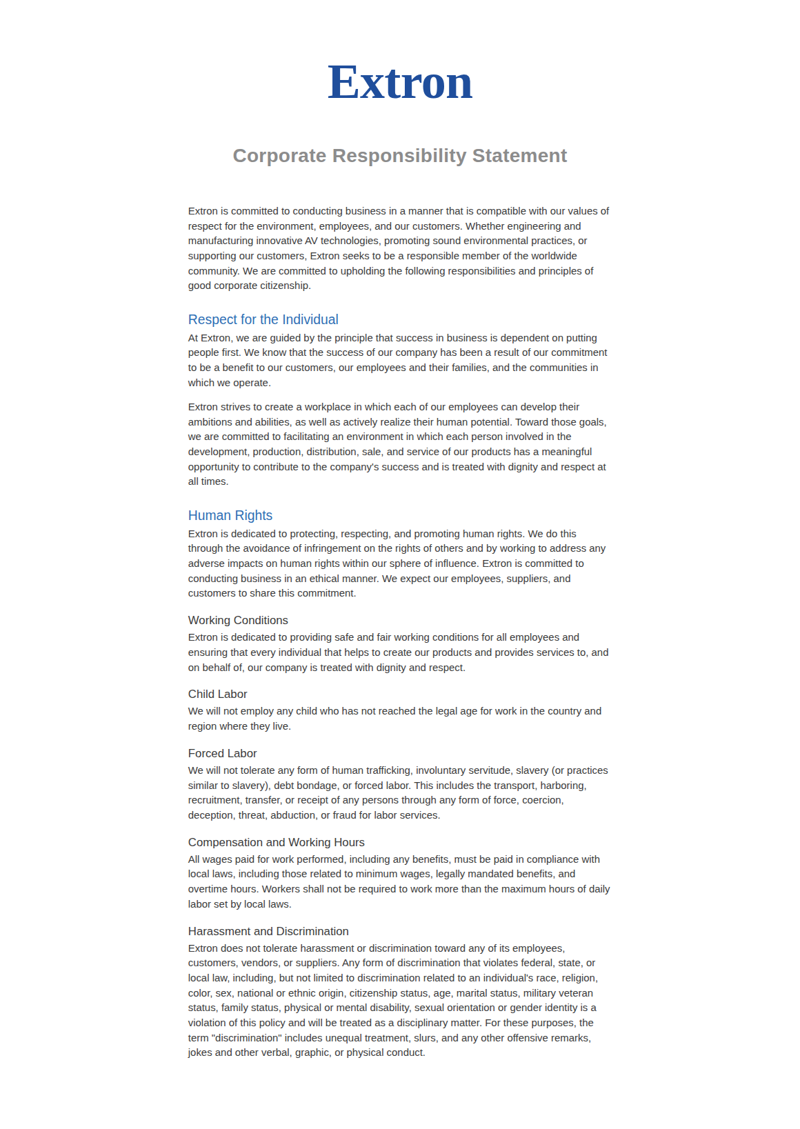Extron
Corporate Responsibility Statement
Extron is committed to conducting business in a manner that is compatible with our values of respect for the environment, employees, and our customers. Whether engineering and manufacturing innovative AV technologies, promoting sound environmental practices, or supporting our customers, Extron seeks to be a responsible member of the worldwide community. We are committed to upholding the following responsibilities and principles of good corporate citizenship.
Respect for the Individual
At Extron, we are guided by the principle that success in business is dependent on putting people first. We know that the success of our company has been a result of our commitment to be a benefit to our customers, our employees and their families, and the communities in which we operate.
Extron strives to create a workplace in which each of our employees can develop their ambitions and abilities, as well as actively realize their human potential. Toward those goals, we are committed to facilitating an environment in which each person involved in the development, production, distribution, sale, and service of our products has a meaningful opportunity to contribute to the company's success and is treated with dignity and respect at all times.
Human Rights
Extron is dedicated to protecting, respecting, and promoting human rights. We do this through the avoidance of infringement on the rights of others and by working to address any adverse impacts on human rights within our sphere of influence. Extron is committed to conducting business in an ethical manner. We expect our employees, suppliers, and customers to share this commitment.
Working Conditions
Extron is dedicated to providing safe and fair working conditions for all employees and ensuring that every individual that helps to create our products and provides services to, and on behalf of, our company is treated with dignity and respect.
Child Labor
We will not employ any child who has not reached the legal age for work in the country and region where they live.
Forced Labor
We will not tolerate any form of human trafficking, involuntary servitude, slavery (or practices similar to slavery), debt bondage, or forced labor. This includes the transport, harboring, recruitment, transfer, or receipt of any persons through any form of force, coercion, deception, threat, abduction, or fraud for labor services.
Compensation and Working Hours
All wages paid for work performed, including any benefits, must be paid in compliance with local laws, including those related to minimum wages, legally mandated benefits, and overtime hours. Workers shall not be required to work more than the maximum hours of daily labor set by local laws.
Harassment and Discrimination
Extron does not tolerate harassment or discrimination toward any of its employees, customers, vendors, or suppliers. Any form of discrimination that violates federal, state, or local law, including, but not limited to discrimination related to an individual's race, religion, color, sex, national or ethnic origin, citizenship status, age, marital status, military veteran status, family status, physical or mental disability, sexual orientation or gender identity is a violation of this policy and will be treated as a disciplinary matter. For these purposes, the term "discrimination" includes unequal treatment, slurs, and any other offensive remarks, jokes and other verbal, graphic, or physical conduct.